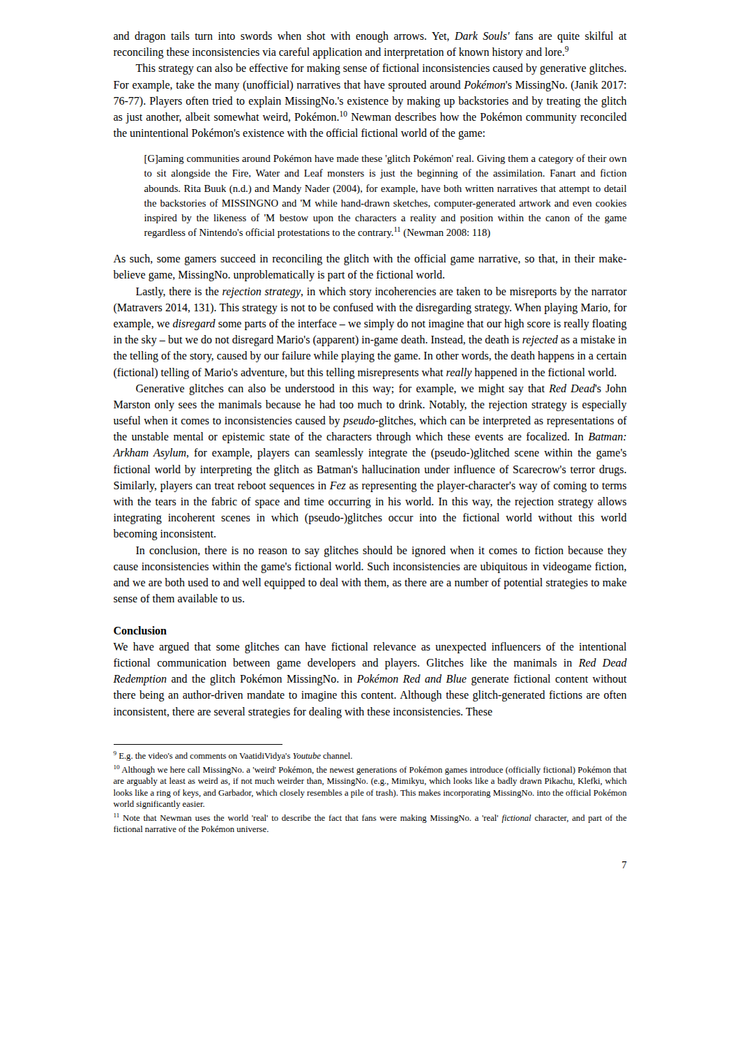and dragon tails turn into swords when shot with enough arrows. Yet, Dark Souls' fans are quite skilful at reconciling these inconsistencies via careful application and interpretation of known history and lore.9
This strategy can also be effective for making sense of fictional inconsistencies caused by generative glitches. For example, take the many (unofficial) narratives that have sprouted around Pokémon's MissingNo. (Janik 2017: 76-77). Players often tried to explain MissingNo.'s existence by making up backstories and by treating the glitch as just another, albeit somewhat weird, Pokémon.10 Newman describes how the Pokémon community reconciled the unintentional Pokémon's existence with the official fictional world of the game:
[G]aming communities around Pokémon have made these 'glitch Pokémon' real. Giving them a category of their own to sit alongside the Fire, Water and Leaf monsters is just the beginning of the assimilation. Fanart and fiction abounds. Rita Buuk (n.d.) and Mandy Nader (2004), for example, have both written narratives that attempt to detail the backstories of MISSINGNO and 'M while hand-drawn sketches, computer-generated artwork and even cookies inspired by the likeness of 'M bestow upon the characters a reality and position within the canon of the game regardless of Nintendo's official protestations to the contrary.11 (Newman 2008: 118)
As such, some gamers succeed in reconciling the glitch with the official game narrative, so that, in their make-believe game, MissingNo. unproblematically is part of the fictional world.
Lastly, there is the rejection strategy, in which story incoherencies are taken to be misreports by the narrator (Matravers 2014, 131). This strategy is not to be confused with the disregarding strategy. When playing Mario, for example, we disregard some parts of the interface – we simply do not imagine that our high score is really floating in the sky – but we do not disregard Mario's (apparent) in-game death. Instead, the death is rejected as a mistake in the telling of the story, caused by our failure while playing the game. In other words, the death happens in a certain (fictional) telling of Mario's adventure, but this telling misrepresents what really happened in the fictional world.
Generative glitches can also be understood in this way; for example, we might say that Red Dead's John Marston only sees the manimals because he had too much to drink. Notably, the rejection strategy is especially useful when it comes to inconsistencies caused by pseudo-glitches, which can be interpreted as representations of the unstable mental or epistemic state of the characters through which these events are focalized. In Batman: Arkham Asylum, for example, players can seamlessly integrate the (pseudo-)glitched scene within the game's fictional world by interpreting the glitch as Batman's hallucination under influence of Scarecrow's terror drugs. Similarly, players can treat reboot sequences in Fez as representing the player-character's way of coming to terms with the tears in the fabric of space and time occurring in his world. In this way, the rejection strategy allows integrating incoherent scenes in which (pseudo-)glitches occur into the fictional world without this world becoming inconsistent.
In conclusion, there is no reason to say glitches should be ignored when it comes to fiction because they cause inconsistencies within the game's fictional world. Such inconsistencies are ubiquitous in videogame fiction, and we are both used to and well equipped to deal with them, as there are a number of potential strategies to make sense of them available to us.
Conclusion
We have argued that some glitches can have fictional relevance as unexpected influencers of the intentional fictional communication between game developers and players. Glitches like the manimals in Red Dead Redemption and the glitch Pokémon MissingNo. in Pokémon Red and Blue generate fictional content without there being an author-driven mandate to imagine this content. Although these glitch-generated fictions are often inconsistent, there are several strategies for dealing with these inconsistencies. These
9 E.g. the video's and comments on VaatidiVidya's Youtube channel.
10 Although we here call MissingNo. a 'weird' Pokémon, the newest generations of Pokémon games introduce (officially fictional) Pokémon that are arguably at least as weird as, if not much weirder than, MissingNo. (e.g., Mimikyu, which looks like a badly drawn Pikachu, Klefki, which looks like a ring of keys, and Garbador, which closely resembles a pile of trash). This makes incorporating MissingNo. into the official Pokémon world significantly easier.
11 Note that Newman uses the world 'real' to describe the fact that fans were making MissingNo. a 'real' fictional character, and part of the fictional narrative of the Pokémon universe.
7